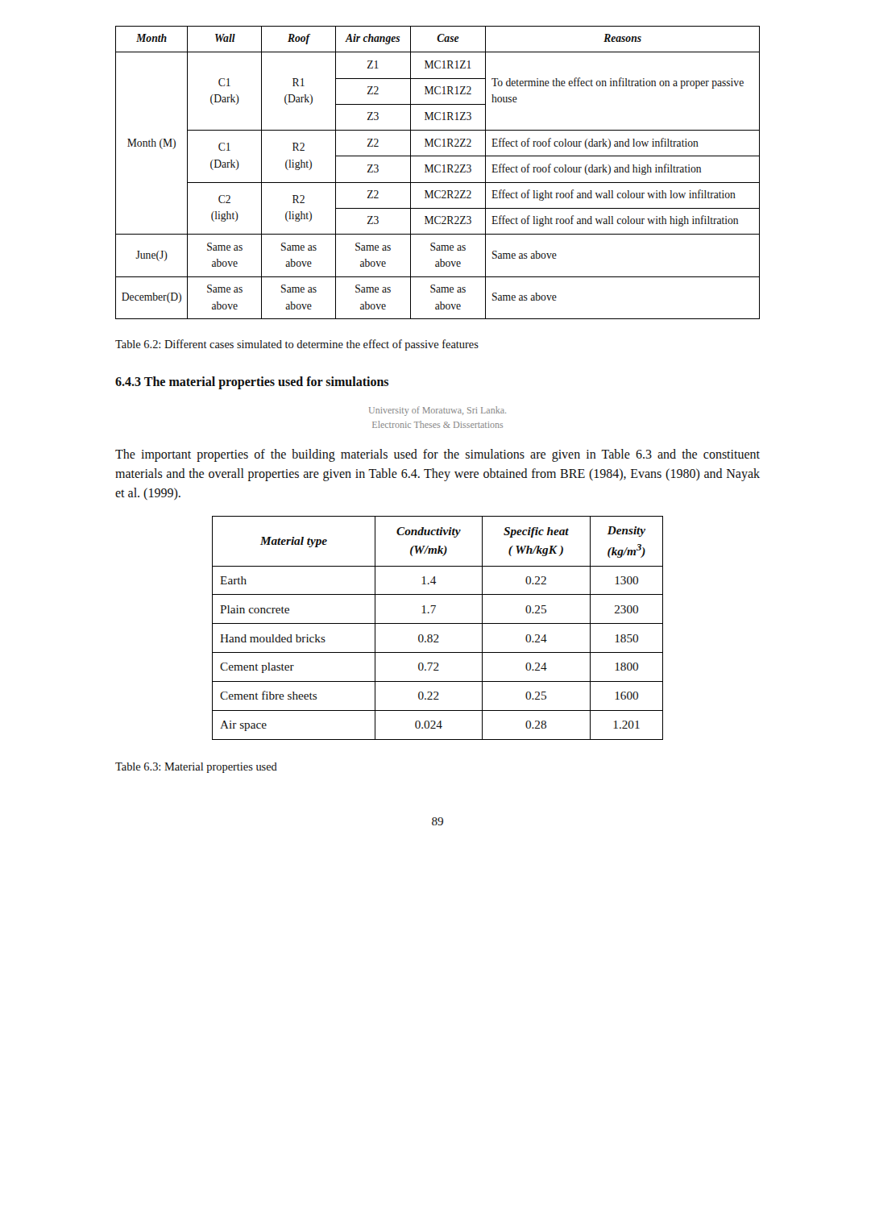| Month | Wall | Roof | Air changes | Case | Reasons |
| --- | --- | --- | --- | --- | --- |
| Month (M) | C1 (Dark) | R1 (Dark) | Z1 | MC1R1Z1 | To determine the effect on infiltration on a proper passive house |
| Z2 | MC1R1Z2 |
| Z3 | MC1R1Z3 |
| C1 (Dark) | R2 (light) | Z2 | MC1R2Z2 | Effect of roof colour (dark) and low infiltration |
| Z3 | MC1R2Z3 | Effect of roof colour (dark) and high infiltration |
| C2 (light) | R2 (light) | Z2 | MC2R2Z2 | Effect of light roof and wall colour with low infiltration |
| Z3 | MC2R2Z3 | Effect of light roof and wall colour with high infiltration |
| June(J) | Same as above | Same as above | Same as above | Same as above | Same as above |
| December(D) | Same as above | Same as above | Same as above | Same as above | Same as above |
Table 6.2: Different cases simulated to determine the effect of passive features
6.4.3 The material properties used for simulations
University of Moratuwa, Sri Lanka.
Electronic Theses & Dissertations
The important properties of the building materials used for the simulations are given in Table 6.3 and the constituent materials and the overall properties are given in Table 6.4. They were obtained from BRE (1984), Evans (1980) and Nayak et al. (1999).
| Material type | Conductivity (W/mk) | Specific heat ( Wh/kgK ) | Density (kg/m 3 ) |
| --- | --- | --- | --- |
| Earth | 1.4 | 0.22 | 1300 |
| Plain concrete | 1.7 | 0.25 | 2300 |
| Hand moulded bricks | 0.82 | 0.24 | 1850 |
| Cement plaster | 0.72 | 0.24 | 1800 |
| Cement fibre sheets | 0.22 | 0.25 | 1600 |
| Air space | 0.024 | 0.28 | 1.201 |
Table 6.3: Material properties used
89